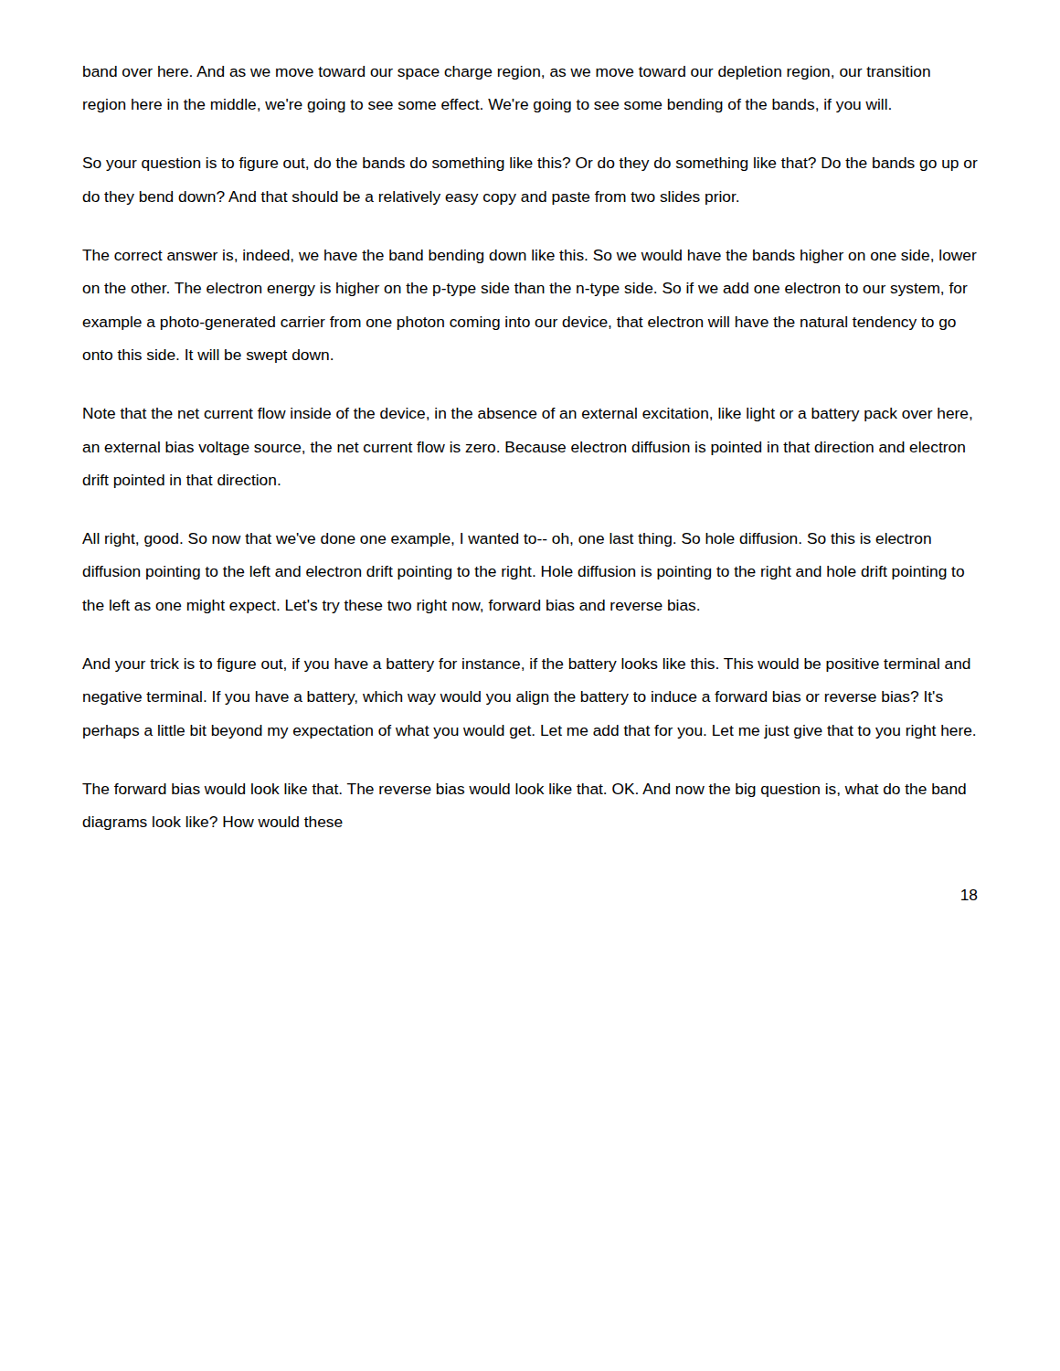band over here. And as we move toward our space charge region, as we move toward our depletion region, our transition region here in the middle, we're going to see some effect. We're going to see some bending of the bands, if you will.
So your question is to figure out, do the bands do something like this? Or do they do something like that? Do the bands go up or do they bend down? And that should be a relatively easy copy and paste from two slides prior.
The correct answer is, indeed, we have the band bending down like this. So we would have the bands higher on one side, lower on the other. The electron energy is higher on the p-type side than the n-type side. So if we add one electron to our system, for example a photo-generated carrier from one photon coming into our device, that electron will have the natural tendency to go onto this side. It will be swept down.
Note that the net current flow inside of the device, in the absence of an external excitation, like light or a battery pack over here, an external bias voltage source, the net current flow is zero. Because electron diffusion is pointed in that direction and electron drift pointed in that direction.
All right, good. So now that we've done one example, I wanted to-- oh, one last thing. So hole diffusion. So this is electron diffusion pointing to the left and electron drift pointing to the right. Hole diffusion is pointing to the right and hole drift pointing to the left as one might expect. Let's try these two right now, forward bias and reverse bias.
And your trick is to figure out, if you have a battery for instance, if the battery looks like this. This would be positive terminal and negative terminal. If you have a battery, which way would you align the battery to induce a forward bias or reverse bias? It's perhaps a little bit beyond my expectation of what you would get. Let me add that for you. Let me just give that to you right here.
The forward bias would look like that. The reverse bias would look like that. OK. And now the big question is, what do the band diagrams look like? How would these
18